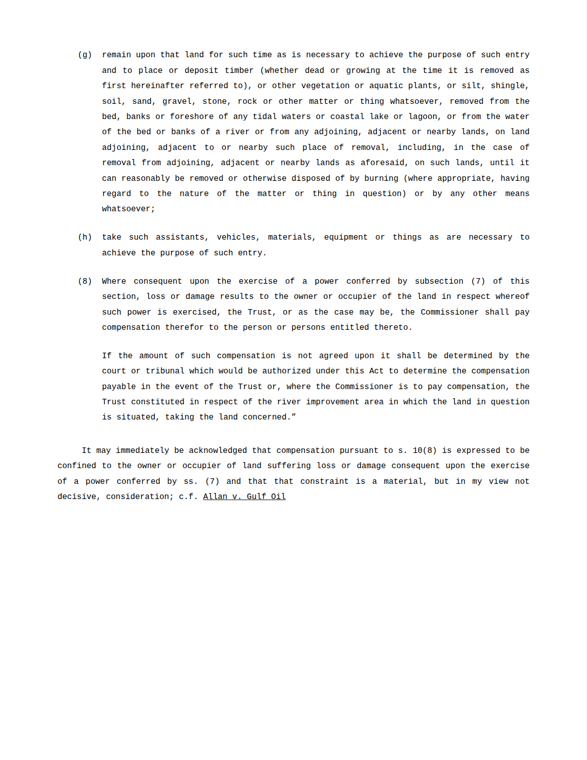(g) remain upon that land for such time as is necessary to achieve the purpose of such entry and to place or deposit timber (whether dead or growing at the time it is removed as first hereinafter referred to), or other vegetation or aquatic plants, or silt, shingle, soil, sand, gravel, stone, rock or other matter or thing whatsoever, removed from the bed, banks or foreshore of any tidal waters or coastal lake or lagoon, or from the water of the bed or banks of a river or from any adjoining, adjacent or nearby lands, on land adjoining, adjacent to or nearby such place of removal, including, in the case of removal from adjoining, adjacent or nearby lands as aforesaid, on such lands, until it can reasonably be removed or otherwise disposed of by burning (where appropriate, having regard to the nature of the matter or thing in question) or by any other means whatsoever;
(h) take such assistants, vehicles, materials, equipment or things as are necessary to achieve the purpose of such entry.
(8)
Where consequent upon the exercise of a power conferred by subsection (7) of this section, loss or damage results to the owner or occupier of the land in respect whereof such power is exercised, the Trust, or as the case may be, the Commissioner shall pay compensation therefor to the person or persons entitled thereto.
If the amount of such compensation is not agreed upon it shall be determined by the court or tribunal which would be authorized under this Act to determine the compensation payable in the event of the Trust or, where the Commissioner is to pay compensation, the Trust constituted in respect of the river improvement area in which the land in question is situated, taking the land concerned.”
It may immediately be acknowledged that compensation pursuant to s. 10(8) is expressed to be confined to the owner or occupier of land suffering loss or damage consequent upon the exercise of a power conferred by ss. (7) and that that constraint is a material, but in my view not decisive, consideration; c.f. Allan v. Gulf Oil